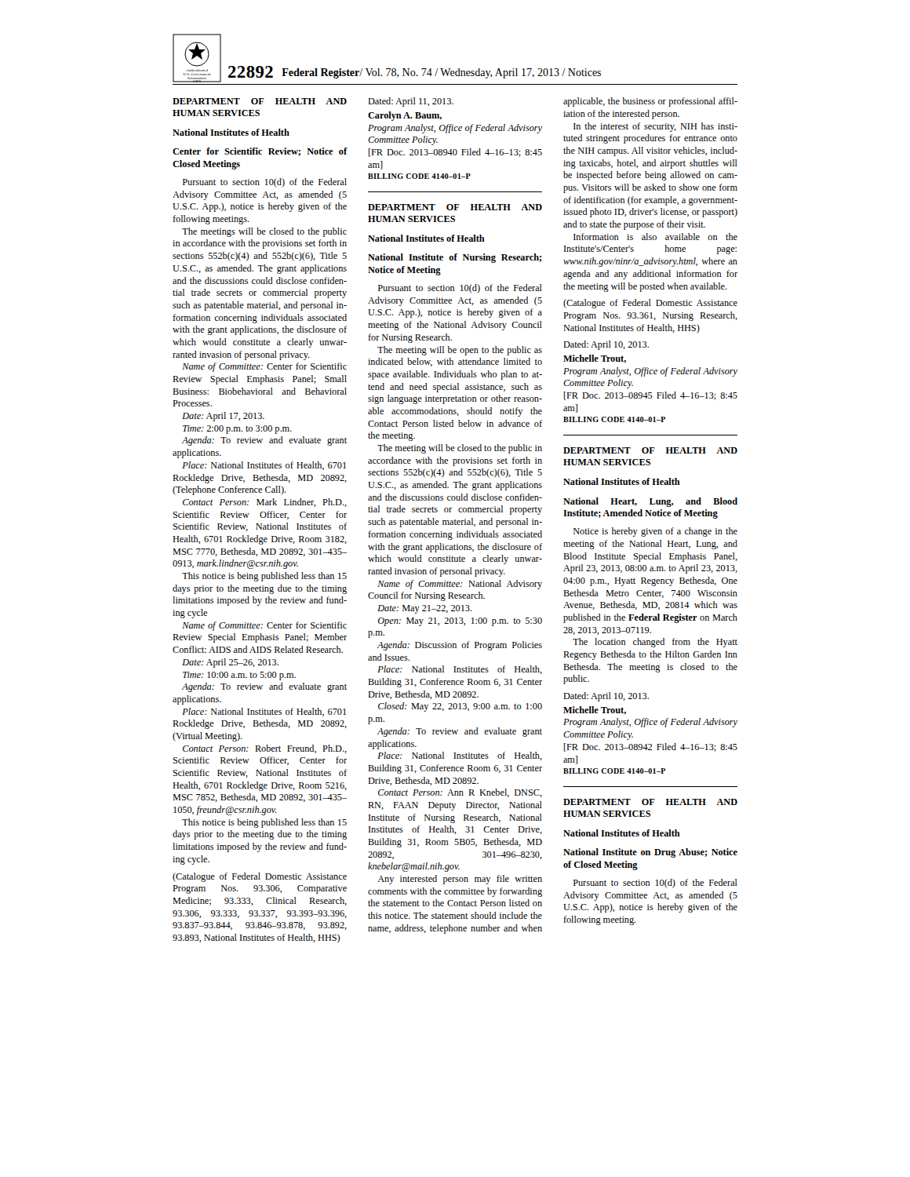Authenticated U.S. Government Information GPO
22892
Federal Register/ Vol. 78, No. 74 / Wednesday, April 17, 2013 / Notices
DEPARTMENT OF HEALTH AND HUMAN SERVICES
National Institutes of Health
Center for Scientific Review; Notice of Closed Meetings
Pursuant to section 10(d) of the Federal Advisory Committee Act, as amended (5 U.S.C. App.), notice is hereby given of the following meetings.
The meetings will be closed to the public in accordance with the provisions set forth in sections 552b(c)(4) and 552b(c)(6), Title 5 U.S.C., as amended. The grant applications and the discussions could disclose confidential trade secrets or commercial property such as patentable material, and personal information concerning individuals associated with the grant applications, the disclosure of which would constitute a clearly unwarranted invasion of personal privacy.
Name of Committee: Center for Scientific Review Special Emphasis Panel; Small Business: Biobehavioral and Behavioral Processes.
Date: April 17, 2013.
Time: 2:00 p.m. to 3:00 p.m.
Agenda: To review and evaluate grant applications.
Place: National Institutes of Health, 6701 Rockledge Drive, Bethesda, MD 20892, (Telephone Conference Call).
Contact Person: Mark Lindner, Ph.D., Scientific Review Officer, Center for Scientific Review, National Institutes of Health, 6701 Rockledge Drive, Room 3182, MSC 7770, Bethesda, MD 20892, 301–435–0913, mark.lindner@csr.nih.gov.
This notice is being published less than 15 days prior to the meeting due to the timing limitations imposed by the review and funding cycle
Name of Committee: Center for Scientific Review Special Emphasis Panel; Member Conflict: AIDS and AIDS Related Research.
Date: April 25–26, 2013.
Time: 10:00 a.m. to 5:00 p.m.
Agenda: To review and evaluate grant applications.
Place: National Institutes of Health, 6701 Rockledge Drive, Bethesda, MD 20892, (Virtual Meeting).
Contact Person: Robert Freund, Ph.D., Scientific Review Officer, Center for Scientific Review, National Institutes of Health, 6701 Rockledge Drive, Room 5216, MSC 7852, Bethesda, MD 20892, 301–435–1050, freundr@csr.nih.gov.
This notice is being published less than 15 days prior to the meeting due to the timing limitations imposed by the review and funding cycle.
(Catalogue of Federal Domestic Assistance Program Nos. 93.306, Comparative Medicine; 93.333, Clinical Research, 93.306, 93.333, 93.337, 93.393–93.396, 93.837–93.844, 93.846–93.878, 93.892, 93.893, National Institutes of Health, HHS)
Dated: April 11, 2013.
Carolyn A. Baum,
Program Analyst, Office of Federal Advisory Committee Policy.
[FR Doc. 2013–08940 Filed 4–16–13; 8:45 am]
BILLING CODE 4140–01–P
DEPARTMENT OF HEALTH AND HUMAN SERVICES
National Institutes of Health
National Institute of Nursing Research; Notice of Meeting
Pursuant to section 10(d) of the Federal Advisory Committee Act, as amended (5 U.S.C. App.), notice is hereby given of a meeting of the National Advisory Council for Nursing Research.
The meeting will be open to the public as indicated below, with attendance limited to space available. Individuals who plan to attend and need special assistance, such as sign language interpretation or other reasonable accommodations, should notify the Contact Person listed below in advance of the meeting.
The meeting will be closed to the public in accordance with the provisions set forth in sections 552b(c)(4) and 552b(c)(6), Title 5 U.S.C., as amended. The grant applications and the discussions could disclose confidential trade secrets or commercial property such as patentable material, and personal information concerning individuals associated with the grant applications, the disclosure of which would constitute a clearly unwarranted invasion of personal privacy.
Name of Committee: National Advisory Council for Nursing Research.
Date: May 21–22, 2013.
Open: May 21, 2013, 1:00 p.m. to 5:30 p.m.
Agenda: Discussion of Program Policies and Issues.
Place: National Institutes of Health, Building 31, Conference Room 6, 31 Center Drive, Bethesda, MD 20892.
Closed: May 22, 2013, 9:00 a.m. to 1:00 p.m.
Agenda: To review and evaluate grant applications.
Place: National Institutes of Health, Building 31, Conference Room 6, 31 Center Drive, Bethesda, MD 20892.
Contact Person: Ann R Knebel, DNSC, RN, FAAN Deputy Director, National Institute of Nursing Research, National Institutes of Health, 31 Center Drive, Building 31, Room 5B05, Bethesda, MD 20892, 301–496–8230, knebelar@mail.nih.gov.
Any interested person may file written comments with the committee by forwarding the statement to the Contact Person listed on this notice. The statement should include the name, address, telephone number and when applicable, the business or professional affiliation of the interested person.
In the interest of security, NIH has instituted stringent procedures for entrance onto the NIH campus. All visitor vehicles, including taxicabs, hotel, and airport shuttles will be inspected before being allowed on campus. Visitors will be asked to show one form of identification (for example, a government-issued photo ID, driver's license, or passport) and to state the purpose of their visit.
Information is also available on the Institute's/Center's home page: www.nih.gov/ninr/a_advisory.html, where an agenda and any additional information for the meeting will be posted when available.
(Catalogue of Federal Domestic Assistance Program Nos. 93.361, Nursing Research, National Institutes of Health, HHS)
Dated: April 10, 2013.
Michelle Trout,
Program Analyst, Office of Federal Advisory Committee Policy.
[FR Doc. 2013–08945 Filed 4–16–13; 8:45 am]
BILLING CODE 4140–01–P
DEPARTMENT OF HEALTH AND HUMAN SERVICES
National Institutes of Health
National Heart, Lung, and Blood Institute; Amended Notice of Meeting
Notice is hereby given of a change in the meeting of the National Heart, Lung, and Blood Institute Special Emphasis Panel, April 23, 2013, 08:00 a.m. to April 23, 2013, 04:00 p.m., Hyatt Regency Bethesda, One Bethesda Metro Center, 7400 Wisconsin Avenue, Bethesda, MD, 20814 which was published in the Federal Register on March 28, 2013, 2013–07119.
The location changed from the Hyatt Regency Bethesda to the Hilton Garden Inn Bethesda. The meeting is closed to the public.
Dated: April 10, 2013.
Michelle Trout,
Program Analyst, Office of Federal Advisory Committee Policy.
[FR Doc. 2013–08942 Filed 4–16–13; 8:45 am]
BILLING CODE 4140–01–P
DEPARTMENT OF HEALTH AND HUMAN SERVICES
National Institutes of Health
National Institute on Drug Abuse; Notice of Closed Meeting
Pursuant to section 10(d) of the Federal Advisory Committee Act, as amended (5 U.S.C. App), notice is hereby given of the following meeting.